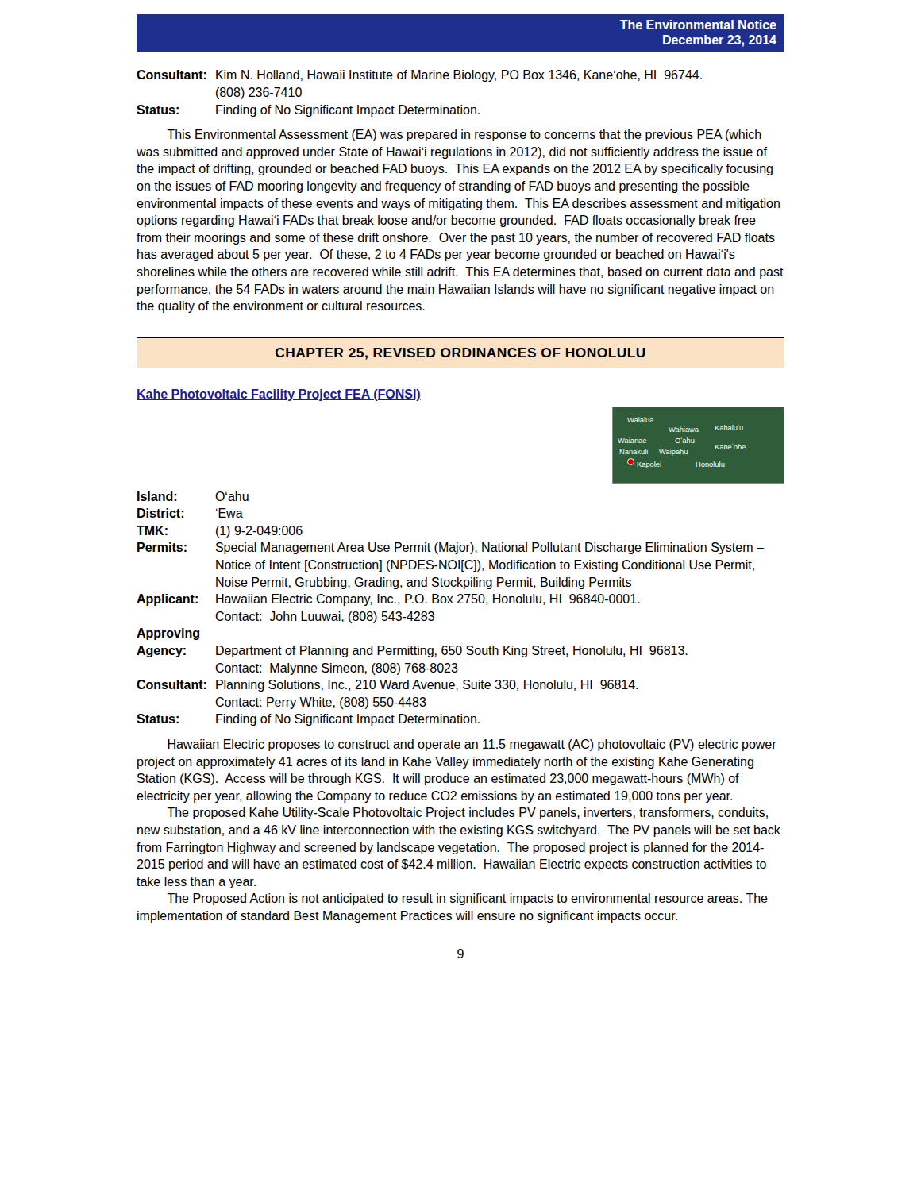The Environmental Notice
December 23, 2014
| Consultant: | Kim N. Holland, Hawaii Institute of Marine Biology, PO Box 1346, Kaneʻohe, HI 96744. (808) 236-7410 |
| Status: | Finding of No Significant Impact Determination. |
This Environmental Assessment (EA) was prepared in response to concerns that the previous PEA (which was submitted and approved under State of Hawaiʻi regulations in 2012), did not sufficiently address the issue of the impact of drifting, grounded or beached FAD buoys. This EA expands on the 2012 EA by specifically focusing on the issues of FAD mooring longevity and frequency of stranding of FAD buoys and presenting the possible environmental impacts of these events and ways of mitigating them. This EA describes assessment and mitigation options regarding Hawaiʻi FADs that break loose and/or become grounded. FAD floats occasionally break free from their moorings and some of these drift onshore. Over the past 10 years, the number of recovered FAD floats has averaged about 5 per year. Of these, 2 to 4 FADs per year become grounded or beached on Hawaiʻi's shorelines while the others are recovered while still adrift. This EA determines that, based on current data and past performance, the 54 FADs in waters around the main Hawaiian Islands will have no significant negative impact on the quality of the environment or cultural resources.
CHAPTER 25, REVISED ORDINANCES OF HONOLULU
Kahe Photovoltaic Facility Project FEA (FONSI)
Waialua Wahiawa Kahaluʻu Waianae Oʻahu Nanakuli Waipahu Kaneʻohe Kapolei Honolulu
| Island: | Oʻahu |
| District: | ʻEwa |
| TMK: | (1) 9-2-049:006 |
| Permits: | Special Management Area Use Permit (Major), National Pollutant Discharge Elimination System – Notice of Intent [Construction] (NPDES-NOI[C]), Modification to Existing Conditional Use Permit, Noise Permit, Grubbing, Grading, and Stockpiling Permit, Building Permits |
| Applicant: | Hawaiian Electric Company, Inc., P.O. Box 2750, Honolulu, HI 96840-0001. Contact: John Luuwai, (808) 543-4283 |
| Approving Agency: | Department of Planning and Permitting, 650 South King Street, Honolulu, HI 96813. Contact: Malynne Simeon, (808) 768-8023 |
| Consultant: | Planning Solutions, Inc., 210 Ward Avenue, Suite 330, Honolulu, HI 96814. Contact: Perry White, (808) 550-4483 |
| Status: | Finding of No Significant Impact Determination. |
Hawaiian Electric proposes to construct and operate an 11.5 megawatt (AC) photovoltaic (PV) electric power project on approximately 41 acres of its land in Kahe Valley immediately north of the existing Kahe Generating Station (KGS). Access will be through KGS. It will produce an estimated 23,000 megawatt-hours (MWh) of electricity per year, allowing the Company to reduce CO2 emissions by an estimated 19,000 tons per year.
The proposed Kahe Utility-Scale Photovoltaic Project includes PV panels, inverters, transformers, conduits, new substation, and a 46 kV line interconnection with the existing KGS switchyard. The PV panels will be set back from Farrington Highway and screened by landscape vegetation. The proposed project is planned for the 2014-2015 period and will have an estimated cost of $42.4 million. Hawaiian Electric expects construction activities to take less than a year.
The Proposed Action is not anticipated to result in significant impacts to environmental resource areas. The implementation of standard Best Management Practices will ensure no significant impacts occur.
9